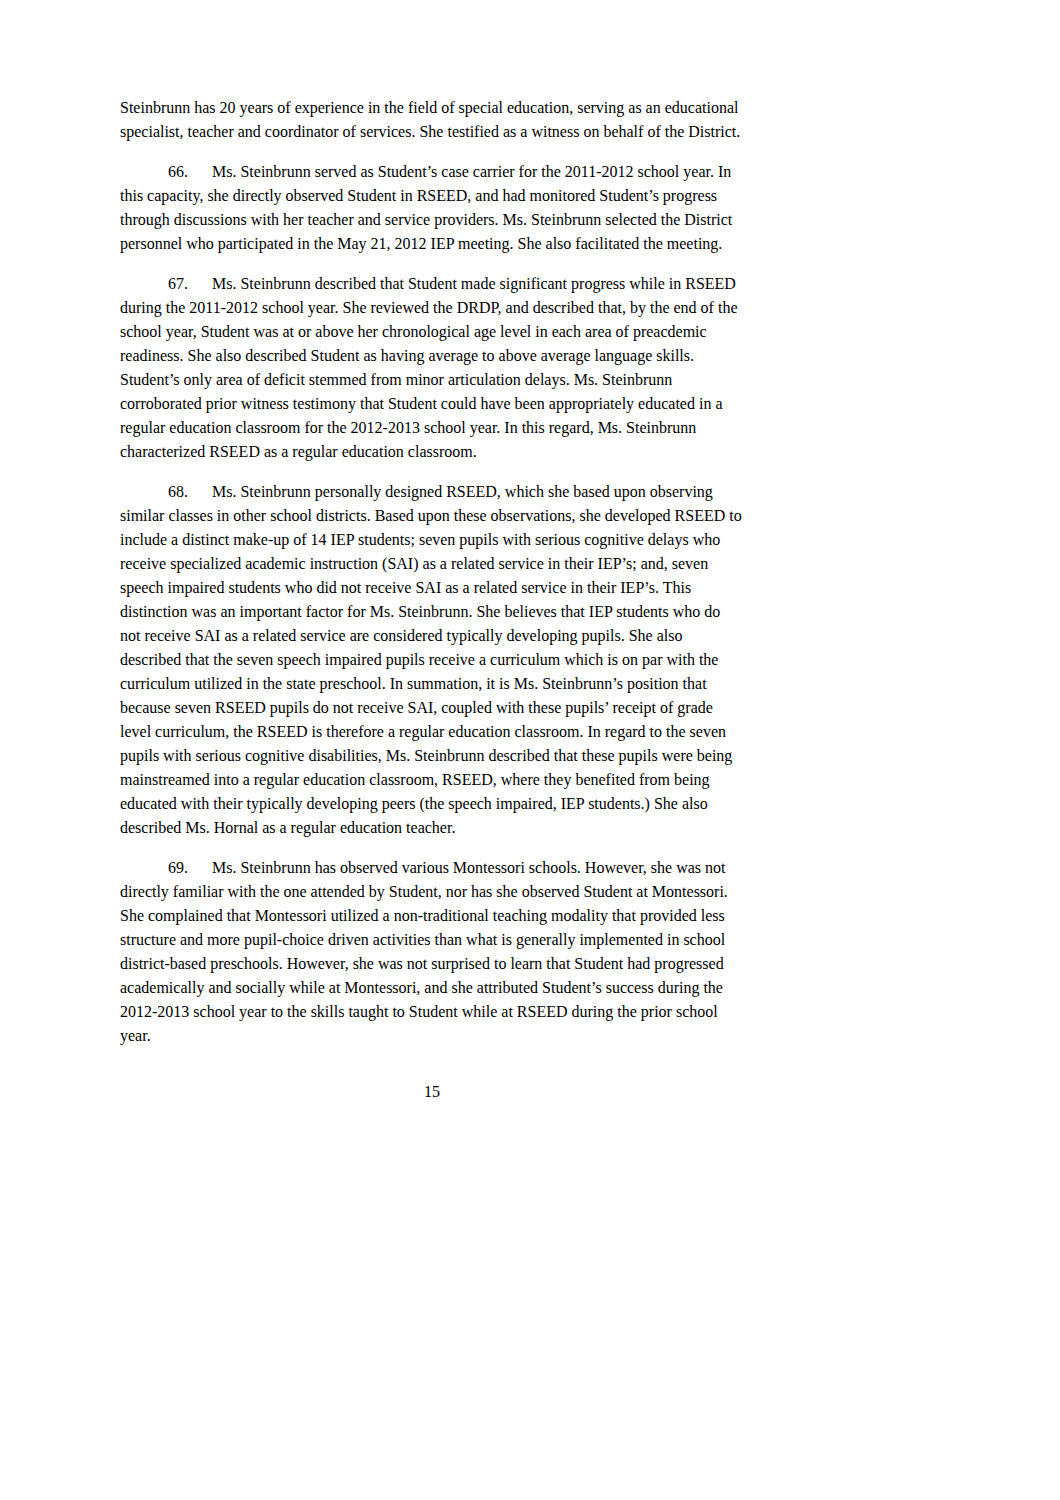Steinbrunn has 20 years of experience in the field of special education, serving as an educational specialist, teacher and coordinator of services. She testified as a witness on behalf of the District.
66. Ms. Steinbrunn served as Student’s case carrier for the 2011-2012 school year. In this capacity, she directly observed Student in RSEED, and had monitored Student’s progress through discussions with her teacher and service providers. Ms. Steinbrunn selected the District personnel who participated in the May 21, 2012 IEP meeting. She also facilitated the meeting.
67. Ms. Steinbrunn described that Student made significant progress while in RSEED during the 2011-2012 school year. She reviewed the DRDP, and described that, by the end of the school year, Student was at or above her chronological age level in each area of preacdemic readiness. She also described Student as having average to above average language skills. Student’s only area of deficit stemmed from minor articulation delays. Ms. Steinbrunn corroborated prior witness testimony that Student could have been appropriately educated in a regular education classroom for the 2012-2013 school year. In this regard, Ms. Steinbrunn characterized RSEED as a regular education classroom.
68. Ms. Steinbrunn personally designed RSEED, which she based upon observing similar classes in other school districts. Based upon these observations, she developed RSEED to include a distinct make-up of 14 IEP students; seven pupils with serious cognitive delays who receive specialized academic instruction (SAI) as a related service in their IEP’s; and, seven speech impaired students who did not receive SAI as a related service in their IEP’s. This distinction was an important factor for Ms. Steinbrunn. She believes that IEP students who do not receive SAI as a related service are considered typically developing pupils. She also described that the seven speech impaired pupils receive a curriculum which is on par with the curriculum utilized in the state preschool. In summation, it is Ms. Steinbrunn’s position that because seven RSEED pupils do not receive SAI, coupled with these pupils’ receipt of grade level curriculum, the RSEED is therefore a regular education classroom. In regard to the seven pupils with serious cognitive disabilities, Ms. Steinbrunn described that these pupils were being mainstreamed into a regular education classroom, RSEED, where they benefited from being educated with their typically developing peers (the speech impaired, IEP students.) She also described Ms. Hornal as a regular education teacher.
69. Ms. Steinbrunn has observed various Montessori schools. However, she was not directly familiar with the one attended by Student, nor has she observed Student at Montessori. She complained that Montessori utilized a non-traditional teaching modality that provided less structure and more pupil-choice driven activities than what is generally implemented in school district-based preschools. However, she was not surprised to learn that Student had progressed academically and socially while at Montessori, and she attributed Student’s success during the 2012-2013 school year to the skills taught to Student while at RSEED during the prior school year.
15